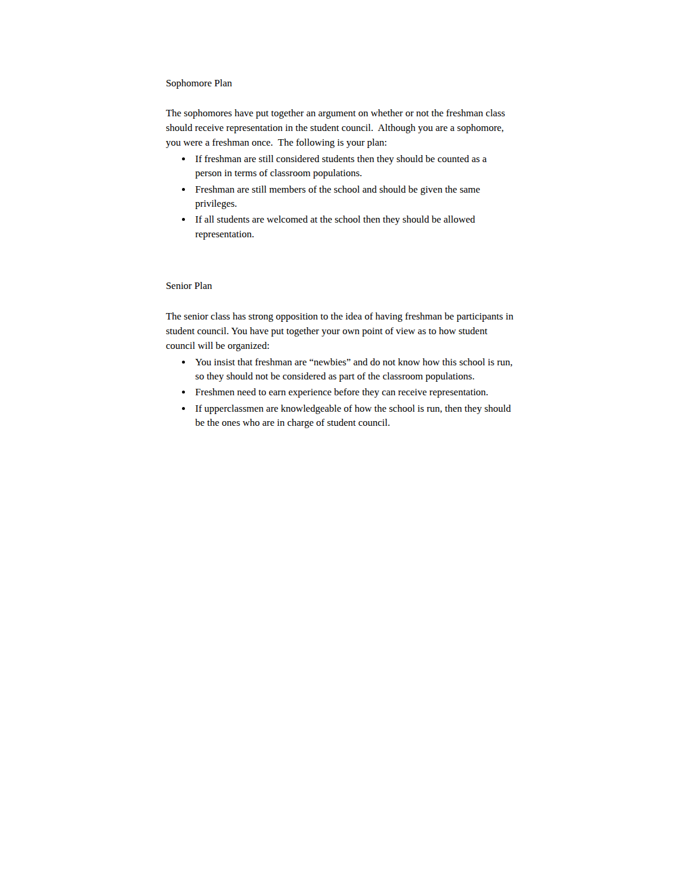Sophomore Plan
The sophomores have put together an argument on whether or not the freshman class should receive representation in the student council. Although you are a sophomore, you were a freshman once. The following is your plan:
If freshman are still considered students then they should be counted as a person in terms of classroom populations.
Freshman are still members of the school and should be given the same privileges.
If all students are welcomed at the school then they should be allowed representation.
Senior Plan
The senior class has strong opposition to the idea of having freshman be participants in student council. You have put together your own point of view as to how student council will be organized:
You insist that freshman are “newbies” and do not know how this school is run, so they should not be considered as part of the classroom populations.
Freshmen need to earn experience before they can receive representation.
If upperclassmen are knowledgeable of how the school is run, then they should be the ones who are in charge of student council.